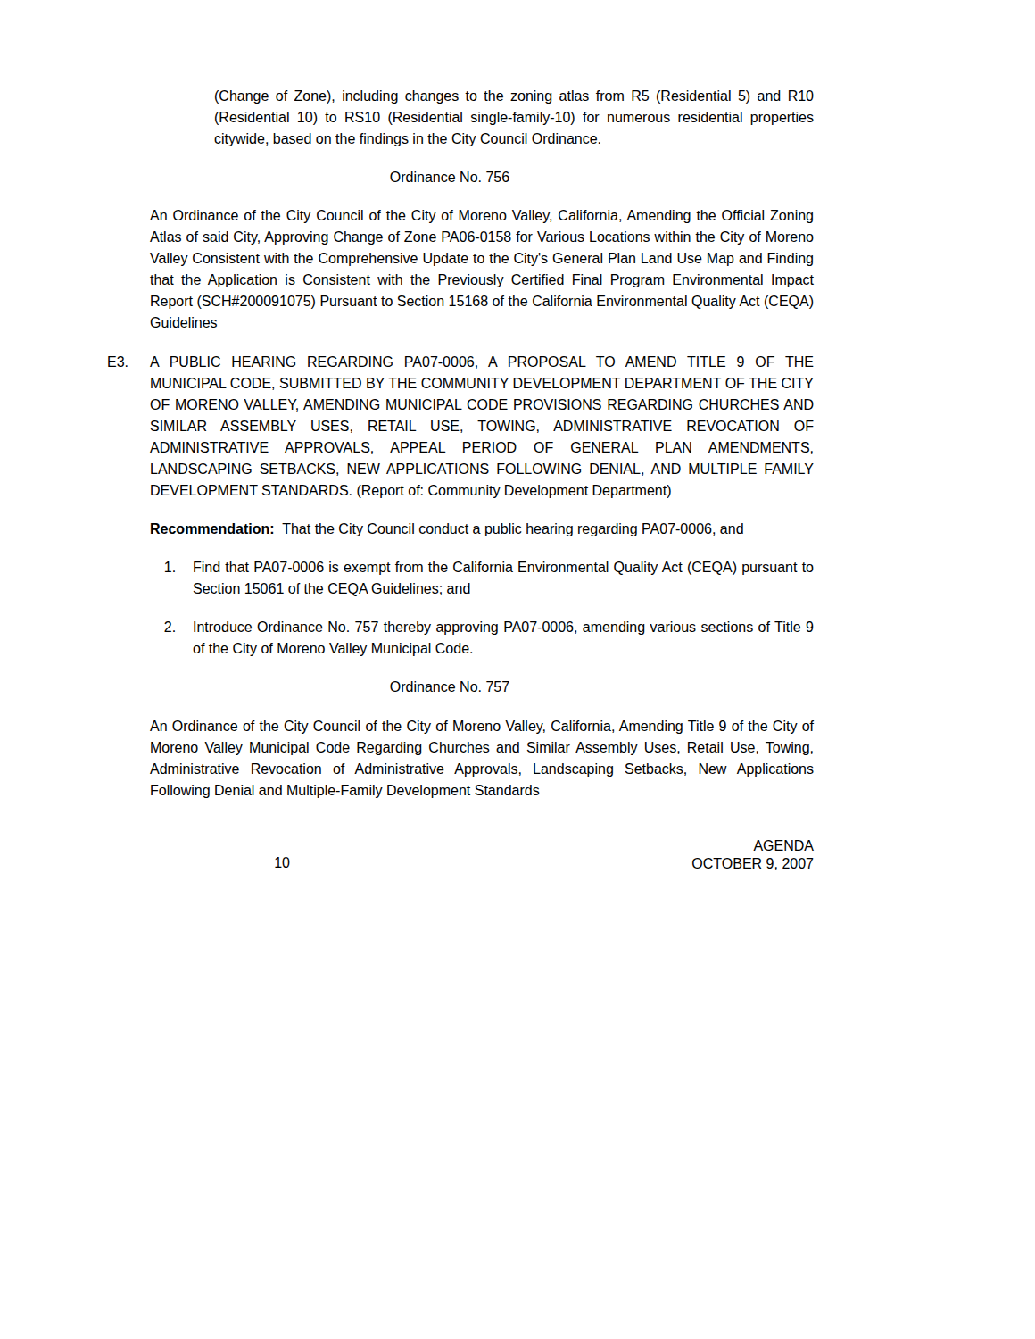(Change of Zone), including changes to the zoning atlas from R5 (Residential 5) and R10 (Residential 10) to RS10 (Residential single-family-10) for numerous residential properties citywide, based on the findings in the City Council Ordinance.
Ordinance No. 756
An Ordinance of the City Council of the City of Moreno Valley, California, Amending the Official Zoning Atlas of said City, Approving Change of Zone PA06-0158 for Various Locations within the City of Moreno Valley Consistent with the Comprehensive Update to the City's General Plan Land Use Map and Finding that the Application is Consistent with the Previously Certified Final Program Environmental Impact Report (SCH#200091075) Pursuant to Section 15168 of the California Environmental Quality Act (CEQA) Guidelines
E3.
A PUBLIC HEARING REGARDING PA07-0006, A PROPOSAL TO AMEND TITLE 9 OF THE MUNICIPAL CODE, SUBMITTED BY THE COMMUNITY DEVELOPMENT DEPARTMENT OF THE CITY OF MORENO VALLEY, AMENDING MUNICIPAL CODE PROVISIONS REGARDING CHURCHES AND SIMILAR ASSEMBLY USES, RETAIL USE, TOWING, ADMINISTRATIVE REVOCATION OF ADMINISTRATIVE APPROVALS, APPEAL PERIOD OF GENERAL PLAN AMENDMENTS, LANDSCAPING SETBACKS, NEW APPLICATIONS FOLLOWING DENIAL, AND MULTIPLE FAMILY DEVELOPMENT STANDARDS. (Report of: Community Development Department)
Recommendation: That the City Council conduct a public hearing regarding PA07-0006, and
Find that PA07-0006 is exempt from the California Environmental Quality Act (CEQA) pursuant to Section 15061 of the CEQA Guidelines; and
Introduce Ordinance No. 757 thereby approving PA07-0006, amending various sections of Title 9 of the City of Moreno Valley Municipal Code.
Ordinance No. 757
An Ordinance of the City Council of the City of Moreno Valley, California, Amending Title 9 of the City of Moreno Valley Municipal Code Regarding Churches and Similar Assembly Uses, Retail Use, Towing, Administrative Revocation of Administrative Approvals, Landscaping Setbacks, New Applications Following Denial and Multiple-Family Development Standards
10
AGENDA
OCTOBER 9, 2007